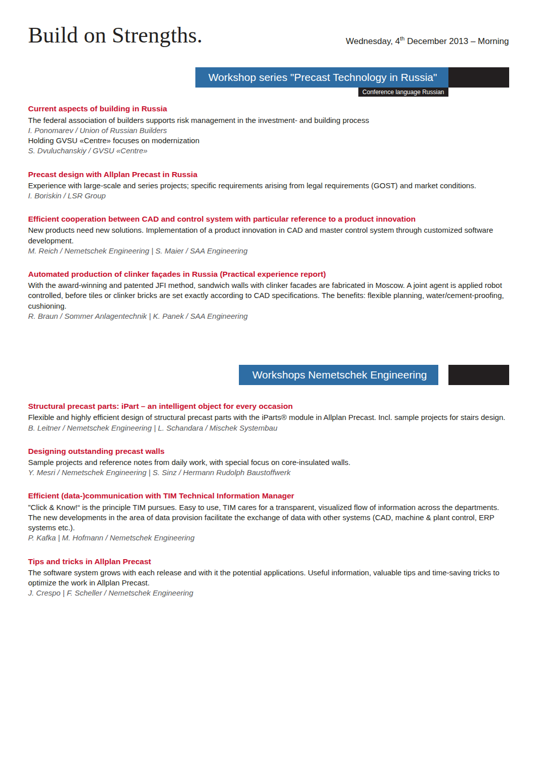Build on Strengths.
Wednesday, 4th December 2013 – Morning
Workshop series "Precast Technology in Russia"
Conference language Russian
Current aspects of building in Russia
The federal association of builders supports risk management in the investment- and building process
I. Ponomarev / Union of Russian Builders
Holding GVSU «Centre» focuses on modernization
S. Dvuluchanskiy / GVSU «Centre»
Precast design with Allplan Precast in Russia
Experience with large-scale and series projects; specific requirements arising from legal requirements (GOST) and market conditions.
I. Boriskin / LSR Group
Efficient cooperation between CAD and control system with particular reference to a product innovation
New products need new solutions. Implementation of a product innovation in CAD and master control system through customized software development.
M. Reich / Nemetschek Engineering | S. Maier / SAA Engineering
Automated production of clinker façades in Russia (Practical experience report)
With the award-winning and patented JFI method, sandwich walls with clinker facades are fabricated in Moscow. A joint agent is applied robot controlled, before tiles or clinker bricks are set exactly according to CAD specifications. The benefits: flexible planning, water/cement-proofing, cushioning.
R. Braun / Sommer Anlagentechnik | K. Panek / SAA Engineering
Workshops Nemetschek Engineering
Structural precast parts: iPart – an intelligent object for every occasion
Flexible and highly efficient design of structural precast parts with the iParts® module in Allplan Precast. Incl. sample projects for stairs design.
B. Leitner / Nemetschek Engineering | L. Schandara / Mischek Systembau
Designing outstanding precast walls
Sample projects and reference notes from daily work, with special focus on core-insulated walls.
Y. Mesri / Nemetschek Engineering | S. Sinz / Hermann Rudolph Baustoffwerk
Efficient (data-)communication with TIM Technical Information Manager
”Click & Know!“ is the principle TIM pursues. Easy to use, TIM cares for a transparent, visualized flow of information across the departments. The new developments in the area of data provision facilitate the exchange of data with other systems (CAD, machine & plant control, ERP systems etc.).
P. Kafka | M. Hofmann / Nemetschek Engineering
Tips and tricks in Allplan Precast
The software system grows with each release and with it the potential applications. Useful information, valuable tips and time-saving tricks to optimize the work in Allplan Precast.
J. Crespo | F. Scheller / Nemetschek Engineering